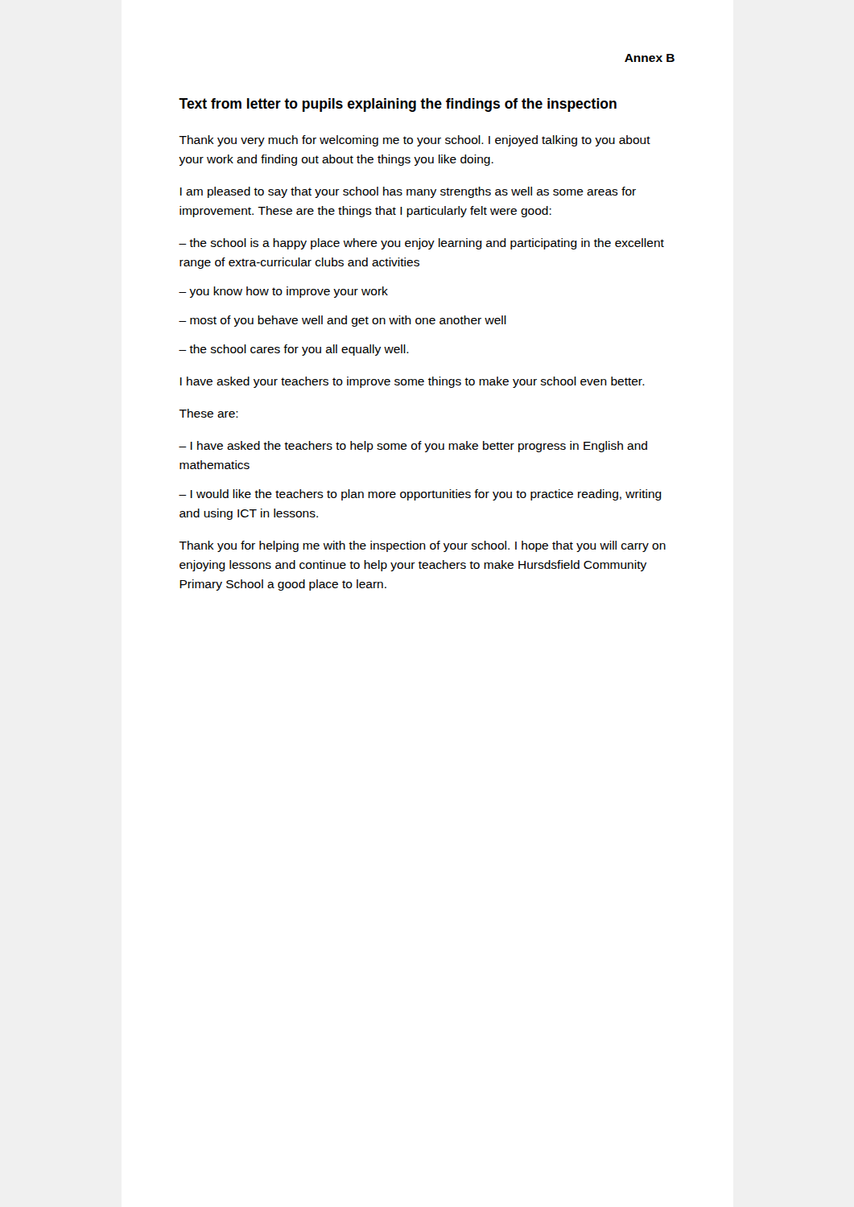Annex B
Text from letter to pupils explaining the findings of the inspection
Thank you very much for welcoming me to your school. I enjoyed talking to you about your work and finding out about the things you like doing.
I am pleased to say that your school has many strengths as well as some areas for improvement. These are the things that I particularly felt were good:
– the school is a happy place where you enjoy learning and participating in the excellent range of extra-curricular clubs and activities
– you know how to improve your work
– most of you behave well and get on with one another well
– the school cares for you all equally well.
I have asked your teachers to improve some things to make your school even better.
These are:
– I have asked the teachers to help some of you make better progress in English and mathematics
– I would like the teachers to plan more opportunities for you to practice reading, writing and using ICT in lessons.
Thank you for helping me with the inspection of your school. I hope that you will carry on enjoying lessons and continue to help your teachers to make Hursdsfield Community Primary School a good place to learn.